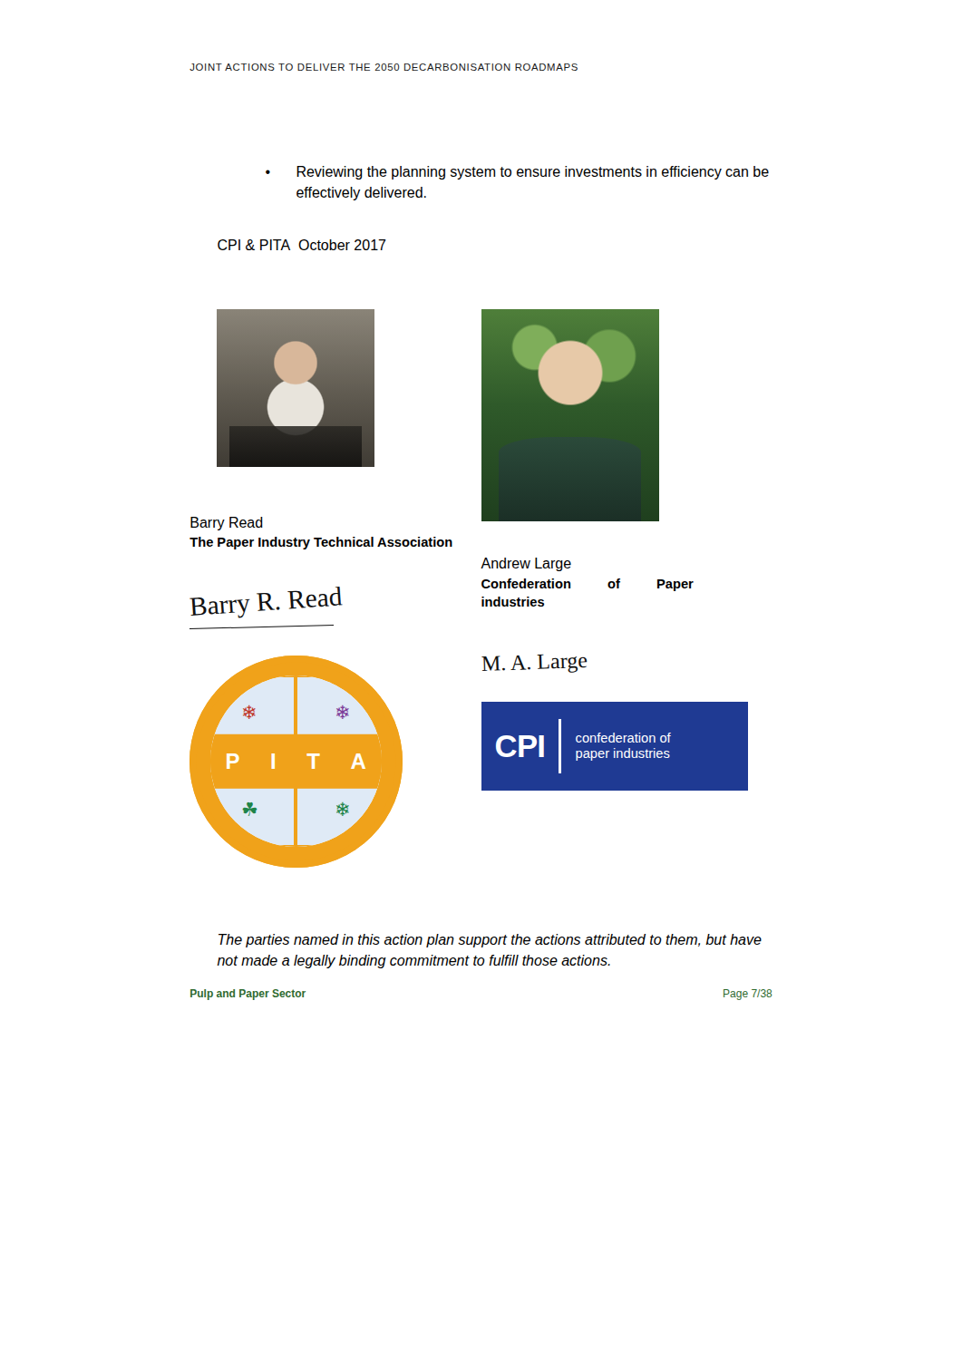JOINT ACTIONS TO DELIVER THE 2050 DECARBONISATION ROADMAPS
Reviewing the planning system to ensure investments in efficiency can be effectively delivered.
CPI & PITA October 2017
| Barry Read The Paper Industry Technical Association Barry R. Read ❄ ❄ ☘ ❄ P I T A | Andrew Large Confederation of Paper industries M. A. Large CPI confederation of paper industries |
The parties named in this action plan support the actions attributed to them, but have not made a legally binding commitment to fulfill those actions.
Pulp and Paper Sector Page 7/38